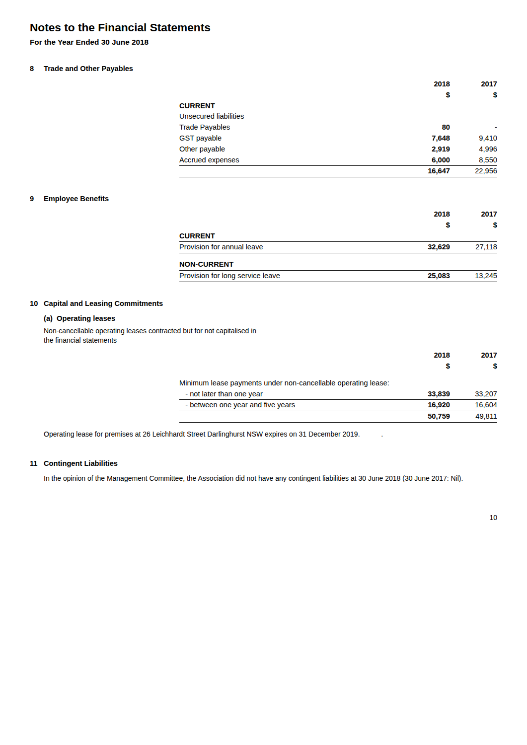Notes to the Financial Statements
For the Year Ended 30 June 2018
8 Trade and Other Payables
| | 2018 | 2017 |
| | $ | $ |
| CURRENT | | |
| Unsecured liabilities | | |
| Trade Payables | 80 | - |
| GST payable | 7,648 | 9,410 |
| Other payable | 2,919 | 4,996 |
| Accrued expenses | 6,000 | 8,550 |
| | 16,647 | 22,956 |
9 Employee Benefits
| | 2018 | 2017 |
| | $ | $ |
| CURRENT | | |
| Provision for annual leave | 32,629 | 27,118 |
| NON-CURRENT | | |
| Provision for long service leave | 25,083 | 13,245 |
10 Capital and Leasing Commitments
(a) Operating leases
Non-cancellable operating leases contracted but for not capitalised in the financial statements
| | 2018 | 2017 |
| | $ | $ |
| Minimum lease payments under non-cancellable operating lease: | | |
| - not later than one year | 33,839 | 33,207 |
| - between one year and five years | 16,920 | 16,604 |
| | 50,759 | 49,811 |
Operating lease for premises at 26 Leichhardt Street Darlinghurst NSW expires on 31 December 2019. .
11 Contingent Liabilities
In the opinion of the Management Committee, the Association did not have any contingent liabilities at 30 June 2018 (30 June 2017: Nil).
10